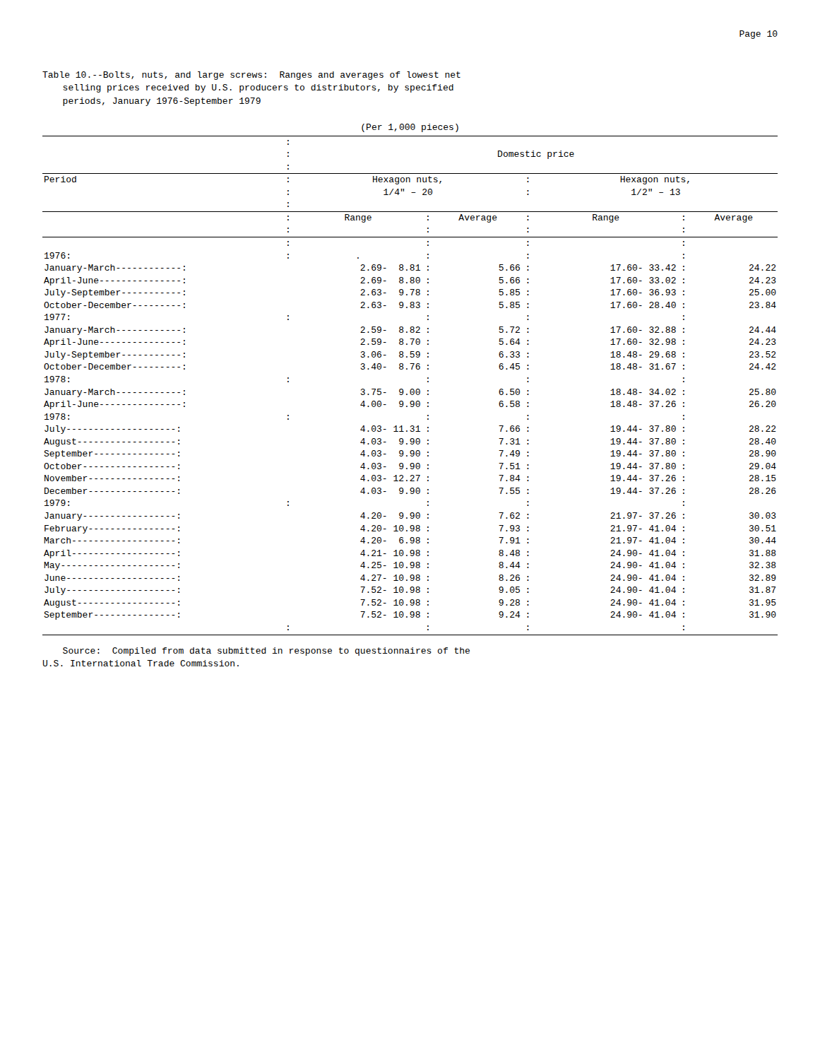Page 10
Table 10.--Bolts, nuts, and large screws: Ranges and averages of lowest net selling prices received by U.S. producers to distributors, by specified periods, January 1976-September 1979
(Per 1,000 pieces)
| | : | |
| --- | --- | --- |
| | : | Domestic price |
| | : | |
| Period | : | Hexagon nuts, | : | Hexagon nuts, |
| | : | 1/4" – 20 | : | 1/2" – 13 |
| | : | |
| | : | Range | : | Average | : | Range | : | Average |
| | : | | : | | : | | : | |
| | : | | : | | : | | : | |
| 1976: | : | . | : | | : | | : | |
| January-March------------: | | 2.69- 8.81 | : | 5.66 | : | 17.60- 33.42 | : | 24.22 |
| April-June---------------: | | 2.69- 8.80 | : | 5.66 | : | 17.60- 33.02 | : | 24.23 |
| July-September-----------: | | 2.63- 9.78 | : | 5.85 | : | 17.60- 36.93 | : | 25.00 |
| October-December---------: | | 2.63- 9.83 | : | 5.85 | : | 17.60- 28.40 | : | 23.84 |
| 1977: | : | | : | | : | | : | |
| January-March------------: | | 2.59- 8.82 | : | 5.72 | : | 17.60- 32.88 | : | 24.44 |
| April-June---------------: | | 2.59- 8.70 | : | 5.64 | : | 17.60- 32.98 | : | 24.23 |
| July-September-----------: | | 3.06- 8.59 | : | 6.33 | : | 18.48- 29.68 | : | 23.52 |
| October-December---------: | | 3.40- 8.76 | : | 6.45 | : | 18.48- 31.67 | : | 24.42 |
| 1978: | : | | : | | : | | : | |
| January-March------------: | | 3.75- 9.00 | : | 6.50 | : | 18.48- 34.02 | : | 25.80 |
| April-June---------------: | | 4.00- 9.90 | : | 6.58 | : | 18.48- 37.26 | : | 26.20 |
| 1978: | : | | : | | : | | : | |
| July--------------------: | | 4.03- 11.31 | : | 7.66 | : | 19.44- 37.80 | : | 28.22 |
| August------------------: | | 4.03- 9.90 | : | 7.31 | : | 19.44- 37.80 | : | 28.40 |
| September---------------: | | 4.03- 9.90 | : | 7.49 | : | 19.44- 37.80 | : | 28.90 |
| October-----------------: | | 4.03- 9.90 | : | 7.51 | : | 19.44- 37.80 | : | 29.04 |
| November----------------: | | 4.03- 12.27 | : | 7.84 | : | 19.44- 37.26 | : | 28.15 |
| December----------------: | | 4.03- 9.90 | : | 7.55 | : | 19.44- 37.26 | : | 28.26 |
| 1979: | : | | : | | : | | : | |
| January-----------------: | | 4.20- 9.90 | : | 7.62 | : | 21.97- 37.26 | : | 30.03 |
| February----------------: | | 4.20- 10.98 | : | 7.93 | : | 21.97- 41.04 | : | 30.51 |
| March-------------------: | | 4.20- 6.98 | : | 7.91 | : | 21.97- 41.04 | : | 30.44 |
| April-------------------: | | 4.21- 10.98 | : | 8.48 | : | 24.90- 41.04 | : | 31.88 |
| May---------------------: | | 4.25- 10.98 | : | 8.44 | : | 24.90- 41.04 | : | 32.38 |
| June--------------------: | | 4.27- 10.98 | : | 8.26 | : | 24.90- 41.04 | : | 32.89 |
| July--------------------: | | 7.52- 10.98 | : | 9.05 | : | 24.90- 41.04 | : | 31.87 |
| August------------------: | | 7.52- 10.98 | : | 9.28 | : | 24.90- 41.04 | : | 31.95 |
| September---------------: | | 7.52- 10.98 | : | 9.24 | : | 24.90- 41.04 | : | 31.90 |
| | : | | : | | : | | : | |
Source: Compiled from data submitted in response to questionnaires of the
U.S. International Trade Commission.